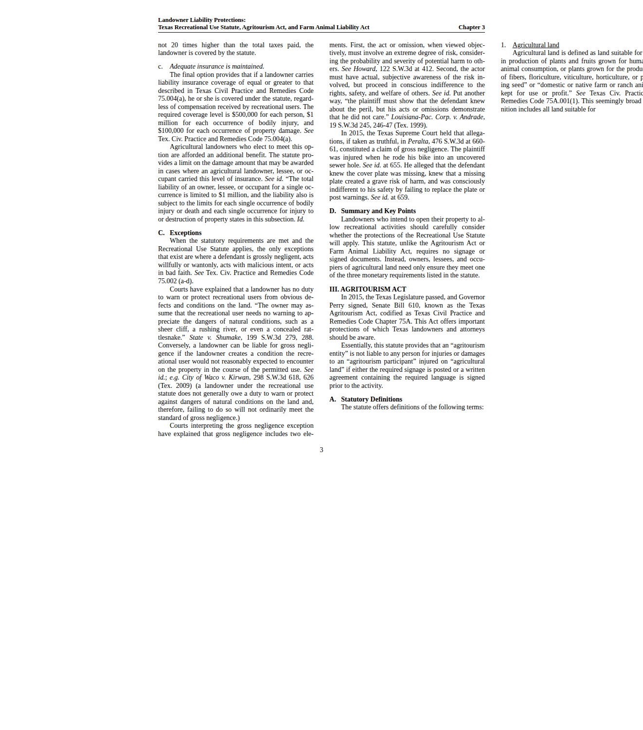Landowner Liability Protections: Texas Recreational Use Statute, Agritourism Act, and Farm Animal Liability Act Chapter 3
not 20 times higher than the total taxes paid, the landowner is covered by the statute.
c. Adequate insurance is maintained.
The final option provides that if a landowner carries liability insurance coverage of equal or greater to that described in Texas Civil Practice and Remedies Code 75.004(a), he or she is covered under the statute, regardless of compensation received by recreational users. The required coverage level is $500,000 for each person, $1 million for each occurrence of bodily injury, and $100,000 for each occurrence of property damage. See Tex. Civ. Practice and Remedies Code 75.004(a).
Agricultural landowners who elect to meet this option are afforded an additional benefit. The statute provides a limit on the damage amount that may be awarded in cases where an agricultural landowner, lessee, or occupant carried this level of insurance. See id. “The total liability of an owner, lessee, or occupant for a single occurrence is limited to $1 million, and the liability also is subject to the limits for each single occurrence of bodily injury or death and each single occurrence for injury to or destruction of property states in this subsection. Id.
C. Exceptions
When the statutory requirements are met and the Recreational Use Statute applies, the only exceptions that exist are where a defendant is grossly negligent, acts willfully or wantonly, acts with malicious intent, or acts in bad faith. See Tex. Civ. Practice and Remedies Code 75.002 (a-d).
Courts have explained that a landowner has no duty to warn or protect recreational users from obvious defects and conditions on the land. “The owner may assume that the recreational user needs no warning to appreciate the dangers of natural conditions, such as a sheer cliff, a rushing river, or even a concealed rattlesnake.” State v. Shumake, 199 S.W.3d 279, 288. Conversely, a landowner can be liable for gross negligence if the landowner creates a condition the recreational user would not reasonably expected to encounter on the property in the course of the permitted use. See id.; e.g. City of Waco v. Kirwan, 298 S.W.3d 618, 626 (Tex. 2009) (a landowner under the recreational use statute does not generally owe a duty to warn or protect against dangers of natural conditions on the land and, therefore, failing to do so will not ordinarily meet the standard of gross negligence.)
Courts interpreting the gross negligence exception have explained that gross negligence includes two elements. First, the act or omission, when viewed objectively, must involve an extreme degree of risk, considering the probability and severity of potential harm to others. See Howard, 122 S.W.3d at 412. Second, the actor must have actual, subjective awareness of the risk involved, but proceed in conscious indifference to the rights, safety, and welfare of others. See id. Put another way, “the plaintiff must show that the defendant knew about the peril, but his acts or omissions demonstrate that he did not care.” Louisiana-Pac. Corp. v. Andrade, 19 S.W.3d 245, 246-47 (Tex. 1999).
In 2015, the Texas Supreme Court held that allegations, if taken as truthful, in Peralta, 476 S.W.3d at 660-61, constituted a claim of gross negligence. The plaintiff was injured when he rode his bike into an uncovered sewer hole. See id. at 655. He alleged that the defendant knew the cover plate was missing, knew that a missing plate created a grave risk of harm, and was consciously indifferent to his safety by failing to replace the plate or post warnings. See id. at 659.
D. Summary and Key Points
Landowners who intend to open their property to allow recreational activities should carefully consider whether the protections of the Recreational Use Statute will apply. This statute, unlike the Agritourism Act or Farm Animal Liability Act, requires no signage or signed documents. Instead, owners, lessees, and occupiers of agricultural land need only ensure they meet one of the three monetary requirements listed in the statute.
III. AGRITOURISM ACT
In 2015, the Texas Legislature passed, and Governor Perry signed, Senate Bill 610, known as the Texas Agritourism Act, codified as Texas Civil Practice and Remedies Code Chapter 75A. This Act offers important protections of which Texas landowners and attorneys should be aware.
Essentially, this statute provides that an “agritourism entity” is not liable to any person for injuries or damages to an “agritourism participant” injured on “agricultural land” if either the required signage is posted or a written agreement containing the required language is signed prior to the activity.
A. Statutory Definitions
The statute offers definitions of the following terms:
1. Agricultural land
Agricultural land is defined as land suitable for “use in production of plants and fruits grown for human or animal consumption, or plants grown for the production of fibers, floriculture, viticulture, horticulture, or planting seed” or “domestic or native farm or ranch animals kept for use or profit.” See Texas Civ. Practice & Remedies Code 75A.001(1). This seemingly broad definition includes all land suitable for
3